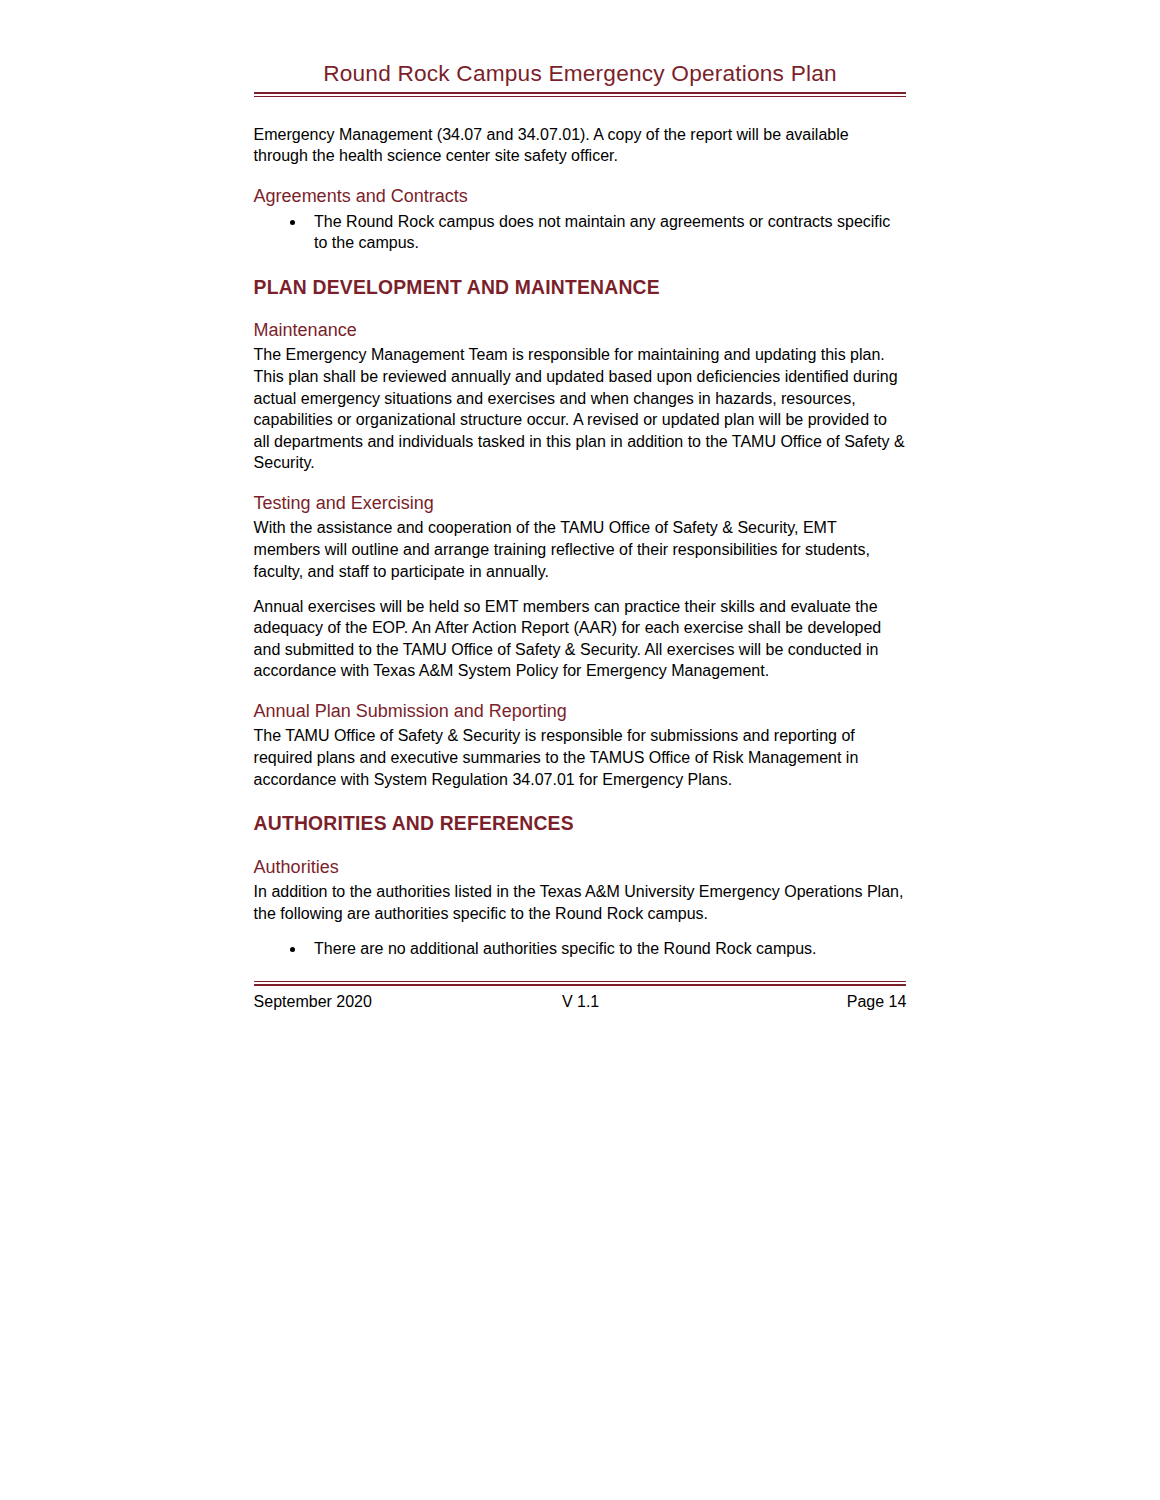Round Rock Campus Emergency Operations Plan
Emergency Management (34.07 and 34.07.01). A copy of the report will be available through the health science center site safety officer.
Agreements and Contracts
The Round Rock campus does not maintain any agreements or contracts specific to the campus.
PLAN DEVELOPMENT AND MAINTENANCE
Maintenance
The Emergency Management Team is responsible for maintaining and updating this plan. This plan shall be reviewed annually and updated based upon deficiencies identified during actual emergency situations and exercises and when changes in hazards, resources, capabilities or organizational structure occur. A revised or updated plan will be provided to all departments and individuals tasked in this plan in addition to the TAMU Office of Safety & Security.
Testing and Exercising
With the assistance and cooperation of the TAMU Office of Safety & Security, EMT members will outline and arrange training reflective of their responsibilities for students, faculty, and staff to participate in annually.
Annual exercises will be held so EMT members can practice their skills and evaluate the adequacy of the EOP. An After Action Report (AAR) for each exercise shall be developed and submitted to the TAMU Office of Safety & Security. All exercises will be conducted in accordance with Texas A&M System Policy for Emergency Management.
Annual Plan Submission and Reporting
The TAMU Office of Safety & Security is responsible for submissions and reporting of required plans and executive summaries to the TAMUS Office of Risk Management in accordance with System Regulation 34.07.01 for Emergency Plans.
AUTHORITIES AND REFERENCES
Authorities
In addition to the authorities listed in the Texas A&M University Emergency Operations Plan, the following are authorities specific to the Round Rock campus.
There are no additional authorities specific to the Round Rock campus.
September 2020 V 1.1 Page 14